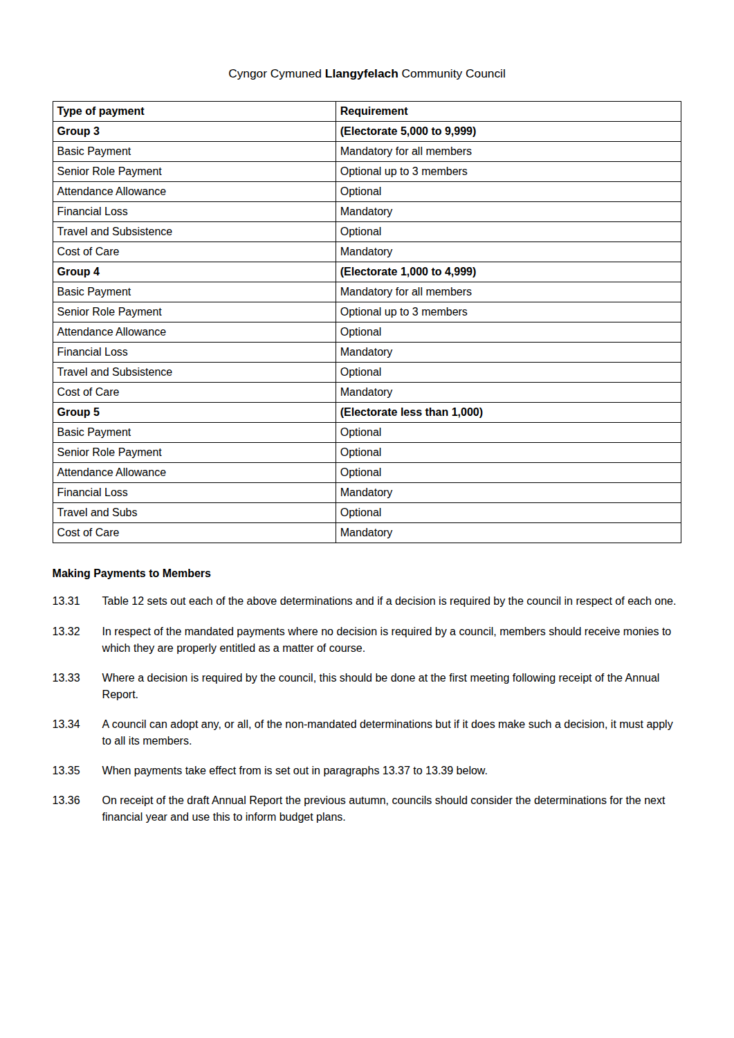Cyngor Cymuned Llangyfelach Community Council
| Type of payment | Requirement |
| --- | --- |
| Group 3 | (Electorate 5,000 to 9,999) |
| Basic Payment | Mandatory for all members |
| Senior Role Payment | Optional up to 3 members |
| Attendance Allowance | Optional |
| Financial Loss | Mandatory |
| Travel and Subsistence | Optional |
| Cost of Care | Mandatory |
| Group 4 | (Electorate 1,000 to 4,999) |
| Basic Payment | Mandatory for all members |
| Senior Role Payment | Optional up to 3 members |
| Attendance Allowance | Optional |
| Financial Loss | Mandatory |
| Travel and Subsistence | Optional |
| Cost of Care | Mandatory |
| Group 5 | (Electorate less than 1,000) |
| Basic Payment | Optional |
| Senior Role Payment | Optional |
| Attendance Allowance | Optional |
| Financial Loss | Mandatory |
| Travel and Subs | Optional |
| Cost of Care | Mandatory |
Making Payments to Members
13.31 Table 12 sets out each of the above determinations and if a decision is required by the council in respect of each one.
13.32 In respect of the mandated payments where no decision is required by a council, members should receive monies to which they are properly entitled as a matter of course.
13.33 Where a decision is required by the council, this should be done at the first meeting following receipt of the Annual Report.
13.34 A council can adopt any, or all, of the non-mandated determinations but if it does make such a decision, it must apply to all its members.
13.35 When payments take effect from is set out in paragraphs 13.37 to 13.39 below.
13.36 On receipt of the draft Annual Report the previous autumn, councils should consider the determinations for the next financial year and use this to inform budget plans.